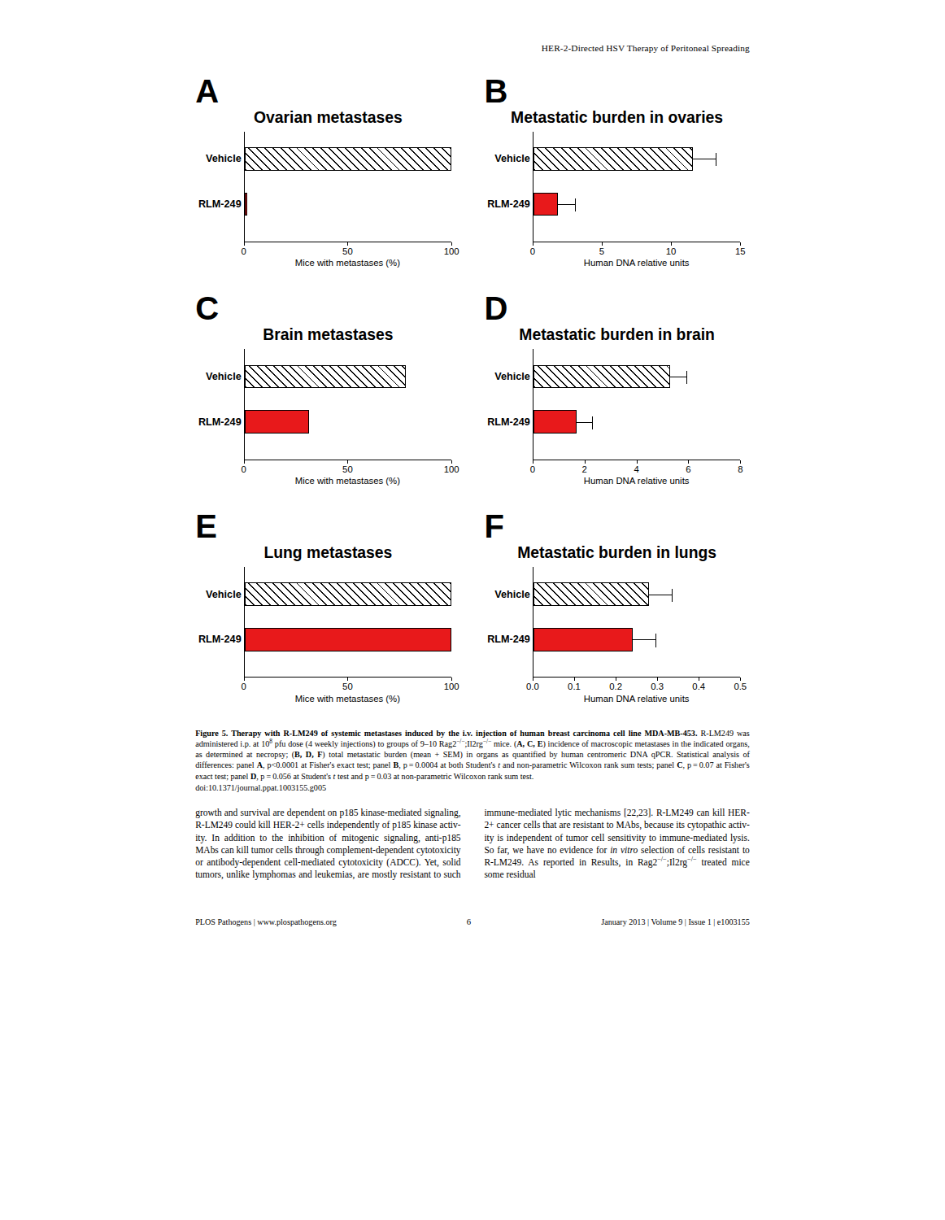HER-2-Directed HSV Therapy of Peritoneal Spreading
A
Ovarian metastases
Vehicle
RLM-249
0
50
100
Mice with metastases (%)
B
Metastatic burden in ovaries
Vehicle
RLM-249
0
5
10
15
Human DNA relative units
C
Brain metastases
Vehicle
RLM-249
0
50
100
Mice with metastases (%)
D
Metastatic burden in brain
Vehicle
RLM-249
0
2
4
6
8
Human DNA relative units
E
Lung metastases
Vehicle
RLM-249
0
50
100
Mice with metastases (%)
F
Metastatic burden in lungs
Vehicle
RLM-249
0.0
0.1
0.2
0.3
0.4
0.5
Human DNA relative units
Figure 5. Therapy with R-LM249 of systemic metastases induced by the i.v. injection of human breast carcinoma cell line MDA-MB-453. R-LM249 was administered i.p. at 108 pfu dose (4 weekly injections) to groups of 9–10 Rag2−/−;Il2rg−/− mice. (A, C, E) incidence of macroscopic metastases in the indicated organs, as determined at necropsy; (B, D, F) total metastatic burden (mean + SEM) in organs as quantified by human centromeric DNA qPCR. Statistical analysis of differences: panel A, p<0.0001 at Fisher's exact test; panel B, p = 0.0004 at both Student's t and non-parametric Wilcoxon rank sum tests; panel C, p = 0.07 at Fisher's exact test; panel D, p = 0.056 at Student's t test and p = 0.03 at non-parametric Wilcoxon rank sum test. doi:10.1371/journal.ppat.1003155.g005
growth and survival are dependent on p185 kinase-mediated signaling, R-LM249 could kill HER-2+ cells independently of p185 kinase activity. In addition to the inhibition of mitogenic signaling, anti-p185 MAbs can kill tumor cells through complement-dependent cytotoxicity or antibody-dependent cell-mediated cytotoxicity (ADCC). Yet, solid tumors, unlike lymphomas and leukemias, are mostly resistant to such immune-mediated lytic mechanisms [22,23]. R-LM249 can kill HER-2+ cancer cells that are resistant to MAbs, because its cytopathic activity is independent of tumor cell sensitivity to immune-mediated lysis. So far, we have no evidence for in vitro selection of cells resistant to R-LM249. As reported in Results, in Rag2−/−;Il2rg−/− treated mice some residual
PLOS Pathogens | www.plospathogens.org
6
January 2013 | Volume 9 | Issue 1 | e1003155